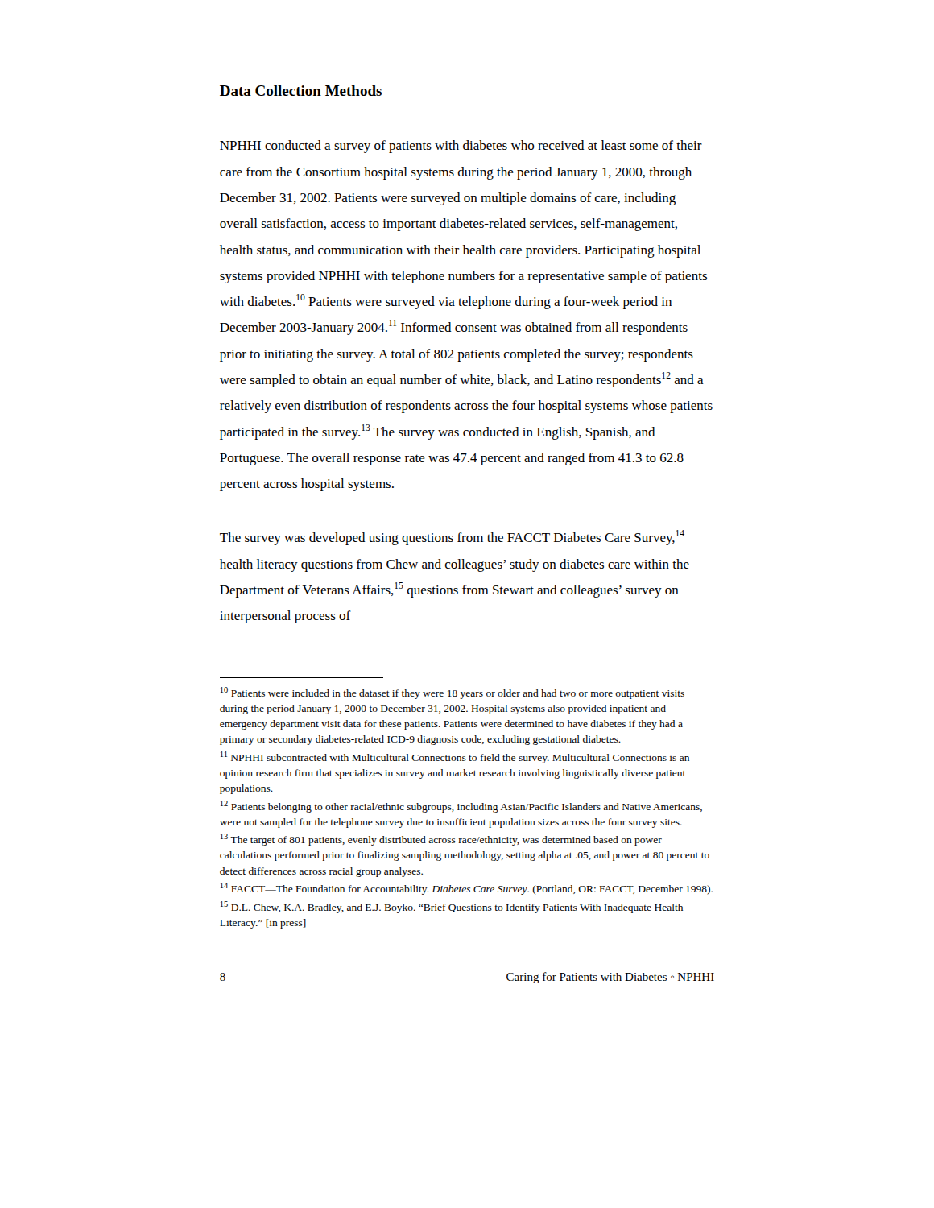Data Collection Methods
NPHHI conducted a survey of patients with diabetes who received at least some of their care from the Consortium hospital systems during the period January 1, 2000, through December 31, 2002. Patients were surveyed on multiple domains of care, including overall satisfaction, access to important diabetes-related services, self-management, health status, and communication with their health care providers. Participating hospital systems provided NPHHI with telephone numbers for a representative sample of patients with diabetes.10 Patients were surveyed via telephone during a four-week period in December 2003-January 2004.11 Informed consent was obtained from all respondents prior to initiating the survey. A total of 802 patients completed the survey; respondents were sampled to obtain an equal number of white, black, and Latino respondents12 and a relatively even distribution of respondents across the four hospital systems whose patients participated in the survey.13 The survey was conducted in English, Spanish, and Portuguese. The overall response rate was 47.4 percent and ranged from 41.3 to 62.8 percent across hospital systems.
The survey was developed using questions from the FACCT Diabetes Care Survey,14 health literacy questions from Chew and colleagues’ study on diabetes care within the Department of Veterans Affairs,15 questions from Stewart and colleagues’ survey on interpersonal process of
10 Patients were included in the dataset if they were 18 years or older and had two or more outpatient visits during the period January 1, 2000 to December 31, 2002. Hospital systems also provided inpatient and emergency department visit data for these patients. Patients were determined to have diabetes if they had a primary or secondary diabetes-related ICD-9 diagnosis code, excluding gestational diabetes.
11 NPHHI subcontracted with Multicultural Connections to field the survey. Multicultural Connections is an opinion research firm that specializes in survey and market research involving linguistically diverse patient populations.
12 Patients belonging to other racial/ethnic subgroups, including Asian/Pacific Islanders and Native Americans, were not sampled for the telephone survey due to insufficient population sizes across the four survey sites.
13 The target of 801 patients, evenly distributed across race/ethnicity, was determined based on power calculations performed prior to finalizing sampling methodology, setting alpha at .05, and power at 80 percent to detect differences across racial group analyses.
14 FACCT—The Foundation for Accountability. Diabetes Care Survey. (Portland, OR: FACCT, December 1998).
15 D.L. Chew, K.A. Bradley, and E.J. Boyko. “Brief Questions to Identify Patients With Inadequate Health Literacy.” [in press]
8 Caring for Patients with Diabetes ◦ NPHHI